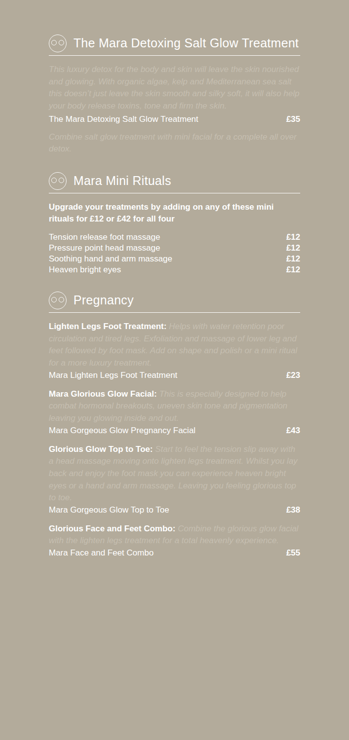The Mara Detoxing Salt Glow Treatment
This luxury detox for the body and skin will leave the skin nourished and glowing. With organic algae, kelp and Mediterranean sea salt this doesn’t just leave the skin smooth and silky soft, it will also help your body release toxins, tone and firm the skin.
The Mara Detoxing Salt Glow Treatment £35
Combine salt glow treatment with mini facial for a complete all over detox.
Mara Mini Rituals
Upgrade your treatments by adding on any of these mini rituals for £12 or £42 for all four
Tension release foot massage £12
Pressure point head massage £12
Soothing hand and arm massage £12
Heaven bright eyes £12
Pregnancy
Lighten Legs Foot Treatment: Helps with water retention poor circulation and tired legs. Exfoliation and massage of lower leg and feet followed by foot mask. Add on shape and polish or a mini ritual for a more luxury treatment.
Mara Lighten Legs Foot Treatment £23
Mara Glorious Glow Facial: This is especially designed to help combat hormonal breakouts, uneven skin tone and pigmentation leaving you glowing inside and out.
Mara Gorgeous Glow Pregnancy Facial £43
Glorious Glow Top to Toe: Start to feel the tension slip away with a head massage moving onto lighten legs treatment. Whilst you lay back and enjoy the foot mask you can experience heaven bright eyes or a hand and arm massage. Leaving you feeling glorious top to toe.
Mara Gorgeous Glow Top to Toe £38
Glorious Face and Feet Combo: Combine the glorious glow facial with the lighten legs treatment for a total heavenly experience.
Mara Face and Feet Combo £55